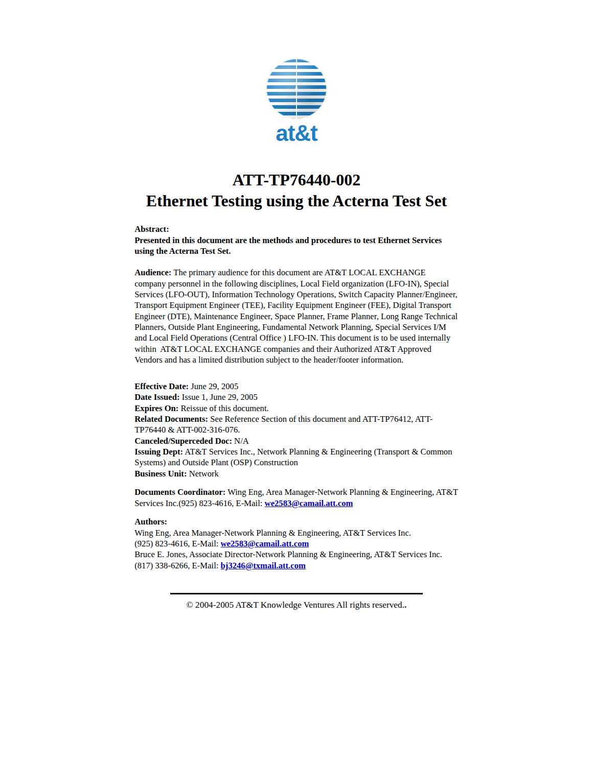at&t
ATT-TP76440-002 Ethernet Testing using the Acterna Test Set
Abstract:
Presented in this document are the methods and procedures to test Ethernet Services using the Acterna Test Set.
Audience: The primary audience for this document are AT&T LOCAL EXCHANGE company personnel in the following disciplines, Local Field organization (LFO-IN), Special Services (LFO-OUT), Information Technology Operations, Switch Capacity Planner/Engineer, Transport Equipment Engineer (TEE), Facility Equipment Engineer (FEE), Digital Transport Engineer (DTE), Maintenance Engineer, Space Planner, Frame Planner, Long Range Technical Planners, Outside Plant Engineering, Fundamental Network Planning, Special Services I/M and Local Field Operations (Central Office ) LFO-IN. This document is to be used internally within AT&T LOCAL EXCHANGE companies and their Authorized AT&T Approved Vendors and has a limited distribution subject to the header/footer information.
Effective Date: June 29, 2005
Date Issued: Issue 1, June 29, 2005
Expires On: Reissue of this document.
Related Documents: See Reference Section of this document and ATT-TP76412, ATT-TP76440 & ATT-002-316-076.
Canceled/Superceded Doc: N/A
Issuing Dept: AT&T Services Inc., Network Planning & Engineering (Transport & Common Systems) and Outside Plant (OSP) Construction
Business Unit: Network
Documents Coordinator: Wing Eng, Area Manager-Network Planning & Engineering, AT&T Services Inc.(925) 823-4616, E-Mail: we2583@camail.att.com
Authors:
Wing Eng, Area Manager-Network Planning & Engineering, AT&T Services Inc.
(925) 823-4616, E-Mail: we2583@camail.att.com
Bruce E. Jones, Associate Director-Network Planning & Engineering, AT&T Services Inc.
(817) 338-6266, E-Mail: bj3246@txmail.att.com
© 2004-2005 AT&T Knowledge Ventures All rights reserved..